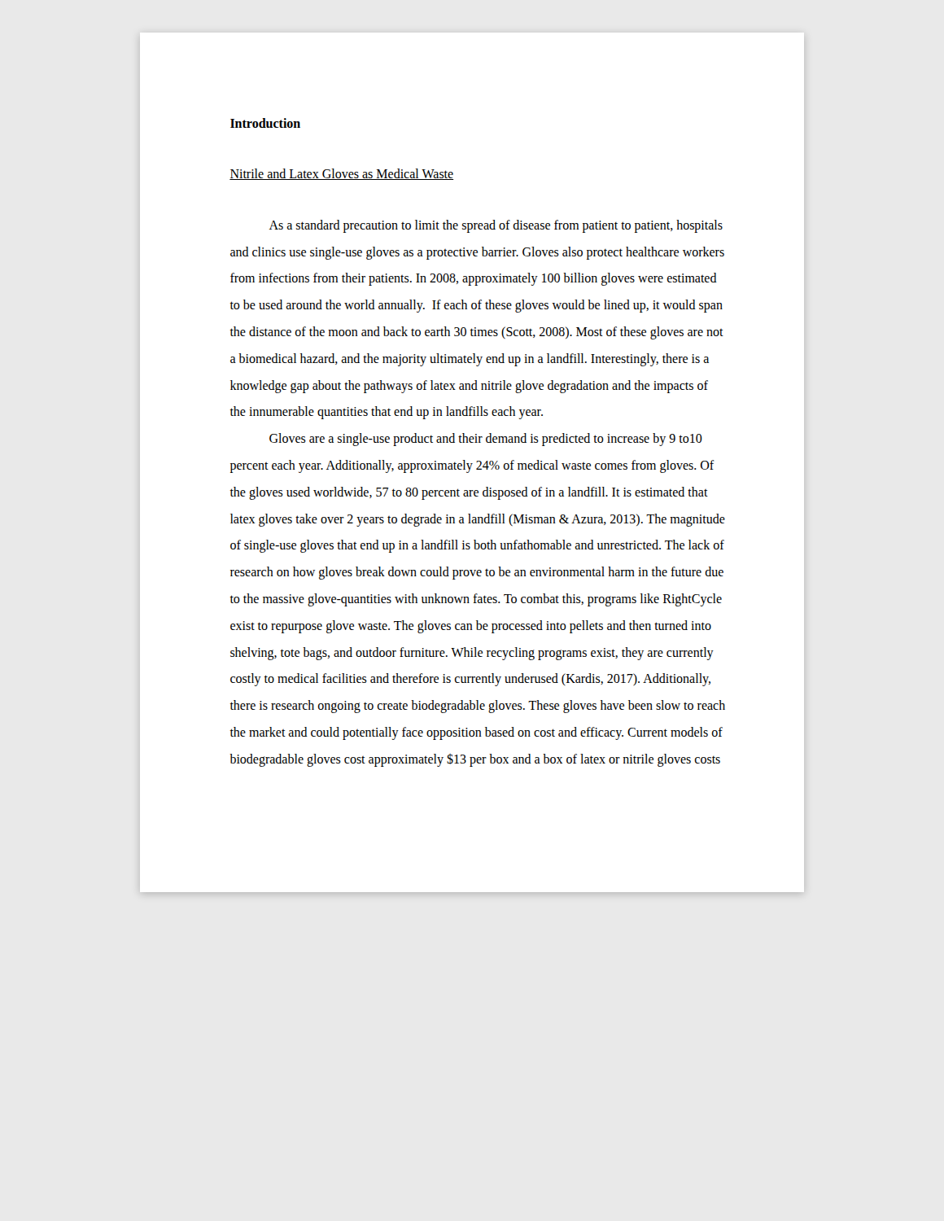Introduction
Nitrile and Latex Gloves as Medical Waste
As a standard precaution to limit the spread of disease from patient to patient, hospitals and clinics use single-use gloves as a protective barrier. Gloves also protect healthcare workers from infections from their patients. In 2008, approximately 100 billion gloves were estimated to be used around the world annually. If each of these gloves would be lined up, it would span the distance of the moon and back to earth 30 times (Scott, 2008). Most of these gloves are not a biomedical hazard, and the majority ultimately end up in a landfill. Interestingly, there is a knowledge gap about the pathways of latex and nitrile glove degradation and the impacts of the innumerable quantities that end up in landfills each year.
Gloves are a single-use product and their demand is predicted to increase by 9 to10 percent each year. Additionally, approximately 24% of medical waste comes from gloves. Of the gloves used worldwide, 57 to 80 percent are disposed of in a landfill. It is estimated that latex gloves take over 2 years to degrade in a landfill (Misman & Azura, 2013). The magnitude of single-use gloves that end up in a landfill is both unfathomable and unrestricted. The lack of research on how gloves break down could prove to be an environmental harm in the future due to the massive glove-quantities with unknown fates. To combat this, programs like RightCycle exist to repurpose glove waste. The gloves can be processed into pellets and then turned into shelving, tote bags, and outdoor furniture. While recycling programs exist, they are currently costly to medical facilities and therefore is currently underused (Kardis, 2017). Additionally, there is research ongoing to create biodegradable gloves. These gloves have been slow to reach the market and could potentially face opposition based on cost and efficacy. Current models of biodegradable gloves cost approximately $13 per box and a box of latex or nitrile gloves costs